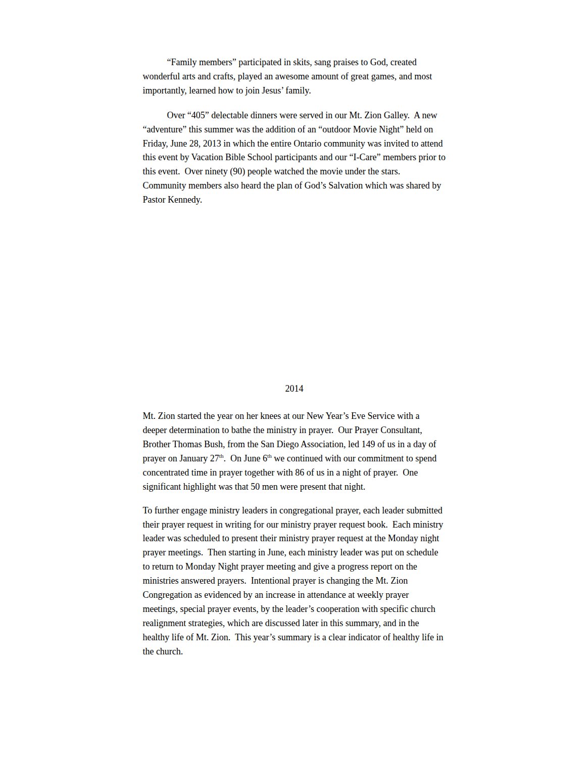“Family members” participated in skits, sang praises to God, created wonderful arts and crafts, played an awesome amount of great games, and most importantly, learned how to join Jesus’ family.
Over “405” delectable dinners were served in our Mt. Zion Galley. A new “adventure” this summer was the addition of an “outdoor Movie Night” held on Friday, June 28, 2013 in which the entire Ontario community was invited to attend this event by Vacation Bible School participants and our “I-Care” members prior to this event. Over ninety (90) people watched the movie under the stars. Community members also heard the plan of God’s Salvation which was shared by Pastor Kennedy.
2014
Mt. Zion started the year on her knees at our New Year’s Eve Service with a deeper determination to bathe the ministry in prayer. Our Prayer Consultant, Brother Thomas Bush, from the San Diego Association, led 149 of us in a day of prayer on January 27th. On June 6th we continued with our commitment to spend concentrated time in prayer together with 86 of us in a night of prayer. One significant highlight was that 50 men were present that night.
To further engage ministry leaders in congregational prayer, each leader submitted their prayer request in writing for our ministry prayer request book. Each ministry leader was scheduled to present their ministry prayer request at the Monday night prayer meetings. Then starting in June, each ministry leader was put on schedule to return to Monday Night prayer meeting and give a progress report on the ministries answered prayers. Intentional prayer is changing the Mt. Zion Congregation as evidenced by an increase in attendance at weekly prayer meetings, special prayer events, by the leader’s cooperation with specific church realignment strategies, which are discussed later in this summary, and in the healthy life of Mt. Zion. This year’s summary is a clear indicator of healthy life in the church.